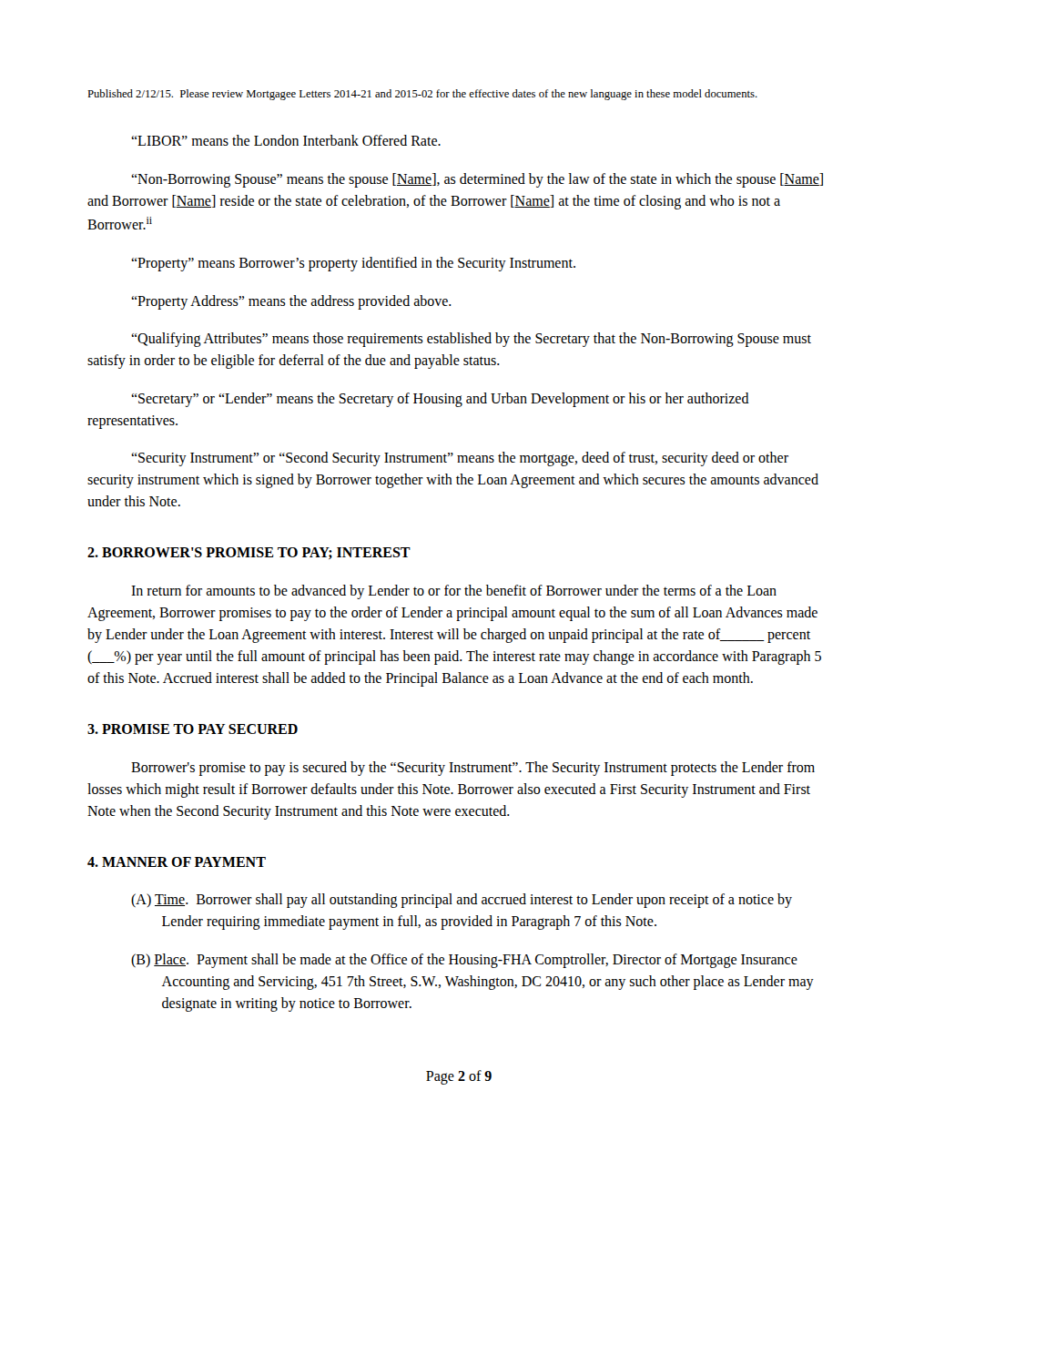Published 2/12/15. Please review Mortgagee Letters 2014-21 and 2015-02 for the effective dates of the new language in these model documents.
“LIBOR” means the London Interbank Offered Rate.
“Non-Borrowing Spouse” means the spouse [Name], as determined by the law of the state in which the spouse [Name] and Borrower [Name] reside or the state of celebration, of the Borrower [Name] at the time of closing and who is not a Borrower.ii
“Property” means Borrower’s property identified in the Security Instrument.
“Property Address” means the address provided above.
“Qualifying Attributes” means those requirements established by the Secretary that the Non-Borrowing Spouse must satisfy in order to be eligible for deferral of the due and payable status.
“Secretary” or “Lender” means the Secretary of Housing and Urban Development or his or her authorized representatives.
“Security Instrument” or “Second Security Instrument” means the mortgage, deed of trust, security deed or other security instrument which is signed by Borrower together with the Loan Agreement and which secures the amounts advanced under this Note.
2. BORROWER'S PROMISE TO PAY; INTEREST
In return for amounts to be advanced by Lender to or for the benefit of Borrower under the terms of a the Loan Agreement, Borrower promises to pay to the order of Lender a principal amount equal to the sum of all Loan Advances made by Lender under the Loan Agreement with interest. Interest will be charged on unpaid principal at the rate of______ percent (___%) per year until the full amount of principal has been paid. The interest rate may change in accordance with Paragraph 5 of this Note. Accrued interest shall be added to the Principal Balance as a Loan Advance at the end of each month.
3. PROMISE TO PAY SECURED
Borrower's promise to pay is secured by the “Security Instrument”. The Security Instrument protects the Lender from losses which might result if Borrower defaults under this Note. Borrower also executed a First Security Instrument and First Note when the Second Security Instrument and this Note were executed.
4. MANNER OF PAYMENT
(A) Time. Borrower shall pay all outstanding principal and accrued interest to Lender upon receipt of a notice by Lender requiring immediate payment in full, as provided in Paragraph 7 of this Note.
(B) Place. Payment shall be made at the Office of the Housing-FHA Comptroller, Director of Mortgage Insurance Accounting and Servicing, 451 7th Street, S.W., Washington, DC 20410, or any such other place as Lender may designate in writing by notice to Borrower.
Page 2 of 9